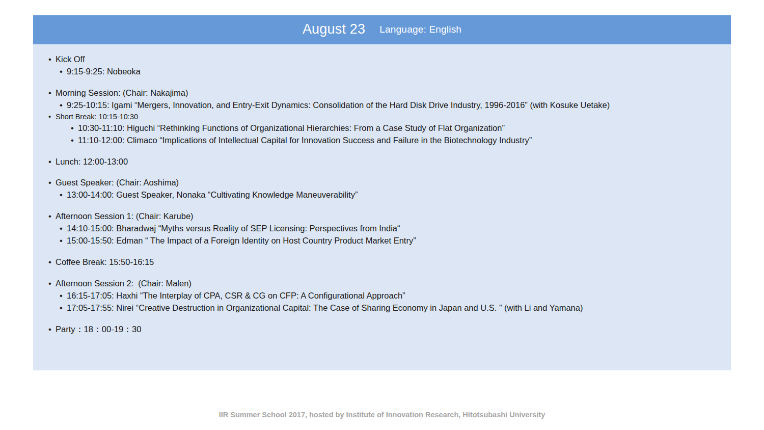August 23Language: English
Kick Off
9:15-9:25: Nobeoka
Morning Session: (Chair: Nakajima)
9:25-10:15: Igami “Mergers, Innovation, and Entry-Exit Dynamics: Consolidation of the Hard Disk Drive Industry, 1996-2016” (with Kosuke Uetake)
Short Break: 10:15-10:30
10:30-11:10: Higuchi “Rethinking Functions of Organizational Hierarchies: From a Case Study of Flat Organization”
11:10-12:00: Climaco “Implications of Intellectual Capital for Innovation Success and Failure in the Biotechnology Industry”
Lunch: 12:00-13:00
Guest Speaker: (Chair: Aoshima)
13:00-14:00: Guest Speaker, Nonaka “Cultivating Knowledge Maneuverability”
Afternoon Session 1: (Chair: Karube)
14:10-15:00: Bharadwaj “Myths versus Reality of SEP Licensing: Perspectives from India“
15:00-15:50: Edman “ The Impact of a Foreign Identity on Host Country Product Market Entry”
Coffee Break: 15:50-16:15
Afternoon Session 2: (Chair: Malen)
16:15-17:05: Haxhi “The Interplay of CPA, CSR & CG on CFP: A Configurational Approach”
17:05-17:55: Nirei “Creative Destruction in Organizational Capital: The Case of Sharing Economy in Japan and U.S. ” (with Li and Yamana)
Party：18：00-19：30
IIR Summer School 2017, hosted by Institute of Innovation Research, Hitotsubashi University